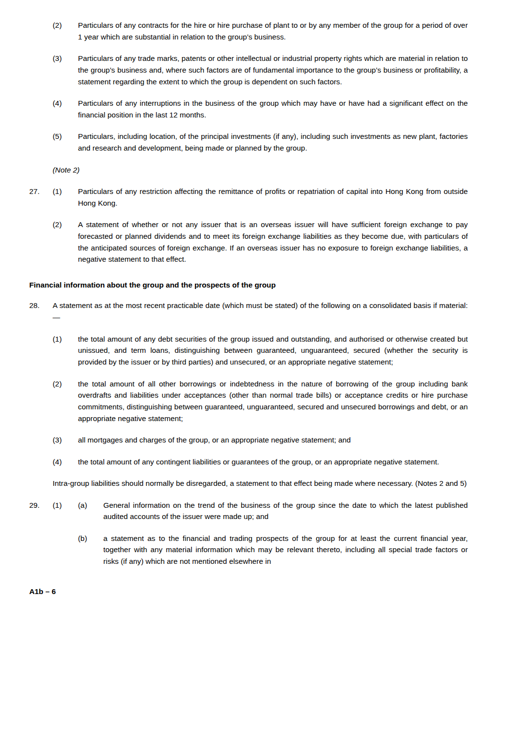(2)
Particulars of any contracts for the hire or hire purchase of plant to or by any member of the group for a period of over 1 year which are substantial in relation to the group’s business.
(3)
Particulars of any trade marks, patents or other intellectual or industrial property rights which are material in relation to the group’s business and, where such factors are of fundamental importance to the group’s business or profitability, a statement regarding the extent to which the group is dependent on such factors.
(4)
Particulars of any interruptions in the business of the group which may have or have had a significant effect on the financial position in the last 12 months.
(5)
Particulars, including location, of the principal investments (if any), including such investments as new plant, factories and research and development, being made or planned by the group.
(Note 2)
27.
(1)
Particulars of any restriction affecting the remittance of profits or repatriation of capital into Hong Kong from outside Hong Kong.
(2)
A statement of whether or not any issuer that is an overseas issuer will have sufficient foreign exchange to pay forecasted or planned dividends and to meet its foreign exchange liabilities as they become due, with particulars of the anticipated sources of foreign exchange. If an overseas issuer has no exposure to foreign exchange liabilities, a negative statement to that effect.
Financial information about the group and the prospects of the group
28.
A statement as at the most recent practicable date (which must be stated) of the following on a consolidated basis if material:—
(1)
the total amount of any debt securities of the group issued and outstanding, and authorised or otherwise created but unissued, and term loans, distinguishing between guaranteed, unguaranteed, secured (whether the security is provided by the issuer or by third parties) and unsecured, or an appropriate negative statement;
(2)
the total amount of all other borrowings or indebtedness in the nature of borrowing of the group including bank overdrafts and liabilities under acceptances (other than normal trade bills) or acceptance credits or hire purchase commitments, distinguishing between guaranteed, unguaranteed, secured and unsecured borrowings and debt, or an appropriate negative statement;
(3)
all mortgages and charges of the group, or an appropriate negative statement; and
(4)
the total amount of any contingent liabilities or guarantees of the group, or an appropriate negative statement.
Intra-group liabilities should normally be disregarded, a statement to that effect being made where necessary. (Notes 2 and 5)
29.
(1)
(a)
General information on the trend of the business of the group since the date to which the latest published audited accounts of the issuer were made up; and
(b)
a statement as to the financial and trading prospects of the group for at least the current financial year, together with any material information which may be relevant thereto, including all special trade factors or risks (if any) which are not mentioned elsewhere in
A1b – 6